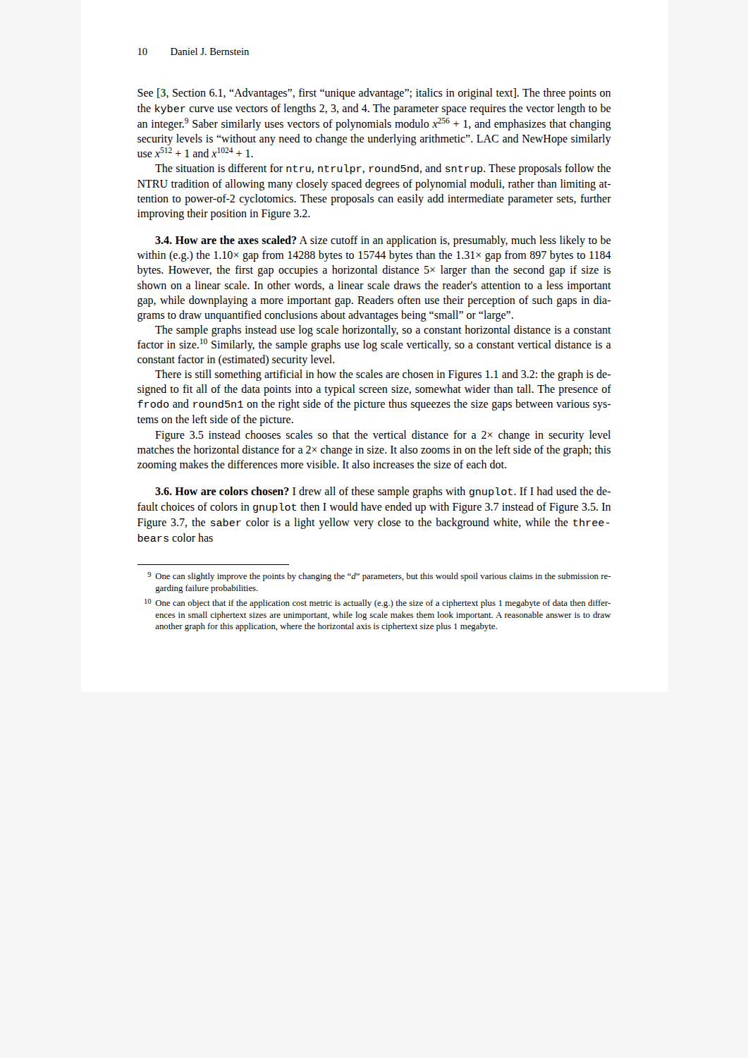10 Daniel J. Bernstein
See [3, Section 6.1, “Advantages”, first “unique advantage”; italics in original text]. The three points on the kyber curve use vectors of lengths 2, 3, and 4. The parameter space requires the vector length to be an integer.9 Saber similarly uses vectors of polynomials modulo x256 + 1, and emphasizes that changing security levels is “without any need to change the underlying arithmetic”. LAC and NewHope similarly use x512 + 1 and x1024 + 1.
The situation is different for ntru, ntrulpr, round5nd, and sntrup. These proposals follow the NTRU tradition of allowing many closely spaced degrees of polynomial moduli, rather than limiting attention to power-of-2 cyclotomics. These proposals can easily add intermediate parameter sets, further improving their position in Figure 3.2.
3.4. How are the axes scaled? A size cutoff in an application is, presumably, much less likely to be within (e.g.) the 1.10× gap from 14288 bytes to 15744 bytes than the 1.31× gap from 897 bytes to 1184 bytes. However, the first gap occupies a horizontal distance 5× larger than the second gap if size is shown on a linear scale. In other words, a linear scale draws the reader's attention to a less important gap, while downplaying a more important gap. Readers often use their perception of such gaps in diagrams to draw unquantified conclusions about advantages being “small” or “large”.
The sample graphs instead use log scale horizontally, so a constant horizontal distance is a constant factor in size.10 Similarly, the sample graphs use log scale vertically, so a constant vertical distance is a constant factor in (estimated) security level.
There is still something artificial in how the scales are chosen in Figures 1.1 and 3.2: the graph is designed to fit all of the data points into a typical screen size, somewhat wider than tall. The presence of frodo and round5n1 on the right side of the picture thus squeezes the size gaps between various systems on the left side of the picture.
Figure 3.5 instead chooses scales so that the vertical distance for a 2× change in security level matches the horizontal distance for a 2× change in size. It also zooms in on the left side of the graph; this zooming makes the differences more visible. It also increases the size of each dot.
3.6. How are colors chosen? I drew all of these sample graphs with gnuplot. If I had used the default choices of colors in gnuplot then I would have ended up with Figure 3.7 instead of Figure 3.5. In Figure 3.7, the saber color is a light yellow very close to the background white, while the threebears color has
9
One can slightly improve the points by changing the “d” parameters, but this would spoil various claims in the submission regarding failure probabilities.
10
One can object that if the application cost metric is actually (e.g.) the size of a ciphertext plus 1 megabyte of data then differences in small ciphertext sizes are unimportant, while log scale makes them look important. A reasonable answer is to draw another graph for this application, where the horizontal axis is ciphertext size plus 1 megabyte.